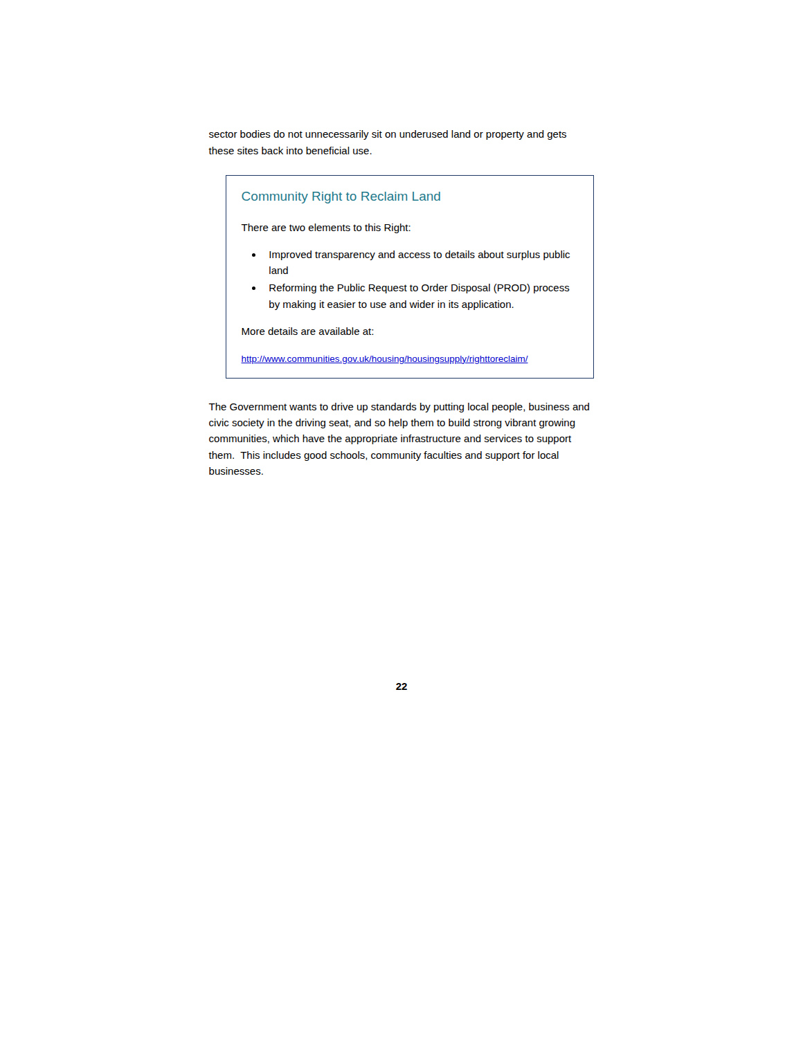sector bodies do not unnecessarily sit on underused land or property and gets these sites back into beneficial use.
Community Right to Reclaim Land
There are two elements to this Right:
Improved transparency and access to details about surplus public land
Reforming the Public Request to Order Disposal (PROD) process by making it easier to use and wider in its application.
More details are available at:
http://www.communities.gov.uk/housing/housingsupply/righttoreclaim/
The Government wants to drive up standards by putting local people, business and civic society in the driving seat, and so help them to build strong vibrant growing communities, which have the appropriate infrastructure and services to support them. This includes good schools, community faculties and support for local businesses.
22